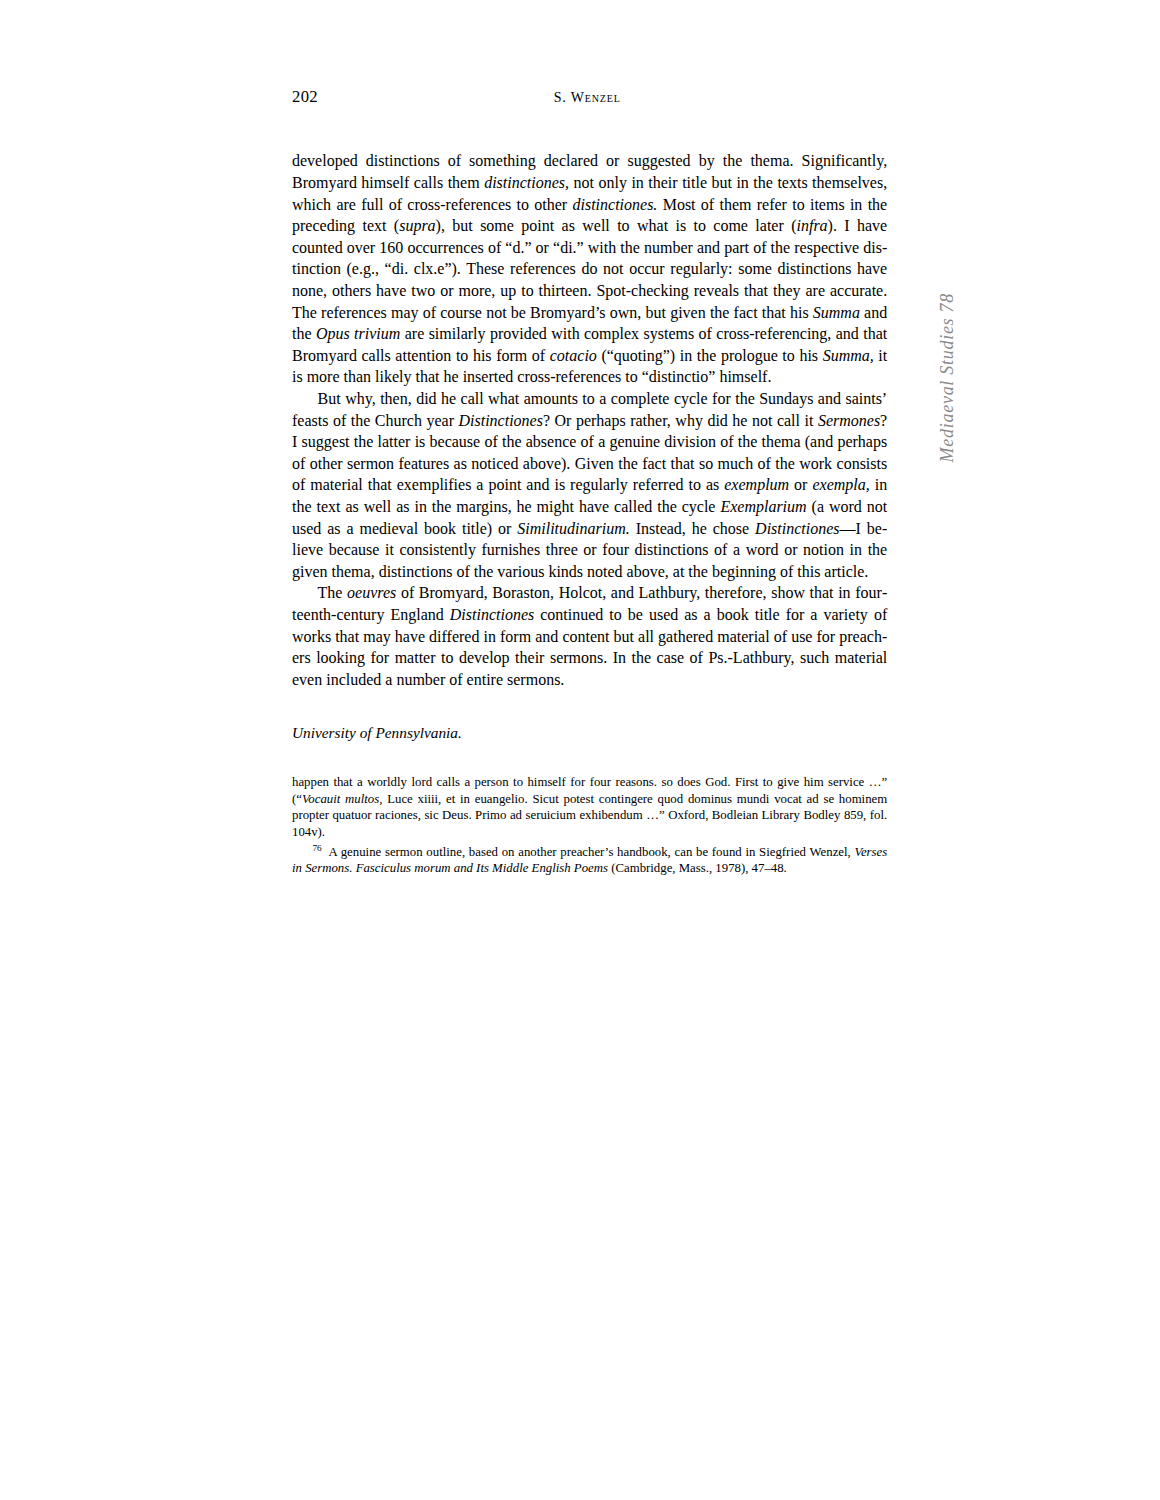202 S. Wenzel
Mediaeval Studies 78
developed distinctions of something declared or suggested by the thema. Significantly, Bromyard himself calls them distinctiones, not only in their title but in the texts themselves, which are full of cross-references to other distinctiones. Most of them refer to items in the preceding text (supra), but some point as well to what is to come later (infra). I have counted over 160 occurrences of “d.” or “di.” with the number and part of the respective distinction (e.g., “di. clx.e”). These references do not occur regularly: some distinctions have none, others have two or more, up to thirteen. Spot-checking reveals that they are accurate. The references may of course not be Bromyard’s own, but given the fact that his Summa and the Opus trivium are similarly provided with complex systems of cross-referencing, and that Bromyard calls attention to his form of cotacio (“quoting”) in the prologue to his Summa, it is more than likely that he inserted cross-references to “distinctio” himself.
But why, then, did he call what amounts to a complete cycle for the Sundays and saints’ feasts of the Church year Distinctiones? Or perhaps rather, why did he not call it Sermones? I suggest the latter is because of the absence of a genuine division of the thema (and perhaps of other sermon features as noticed above). Given the fact that so much of the work consists of material that exemplifies a point and is regularly referred to as exemplum or exempla, in the text as well as in the margins, he might have called the cycle Exemplarium (a word not used as a medieval book title) or Similitudinarium. Instead, he chose Distinctiones—I believe because it consistently furnishes three or four distinctions of a word or notion in the given thema, distinctions of the various kinds noted above, at the beginning of this article.
The oeuvres of Bromyard, Boraston, Holcot, and Lathbury, therefore, show that in fourteenth-century England Distinctiones continued to be used as a book title for a variety of works that may have differed in form and content but all gathered material of use for preachers looking for matter to develop their sermons. In the case of Ps.-Lathbury, such material even included a number of entire sermons.
University of Pennsylvania.
happen that a worldly lord calls a person to himself for four reasons. so does God. First to give him service …” (“Vocauit multos, Luce xiiii, et in euangelio. Sicut potest contingere quod dominus mundi vocat ad se hominem propter quatuor raciones, sic Deus. Primo ad seruicium exhibendum …” Oxford, Bodleian Library Bodley 859, fol. 104v).
76 A genuine sermon outline, based on another preacher’s handbook, can be found in Siegfried Wenzel, Verses in Sermons. Fasciculus morum and Its Middle English Poems (Cambridge, Mass., 1978), 47–48.